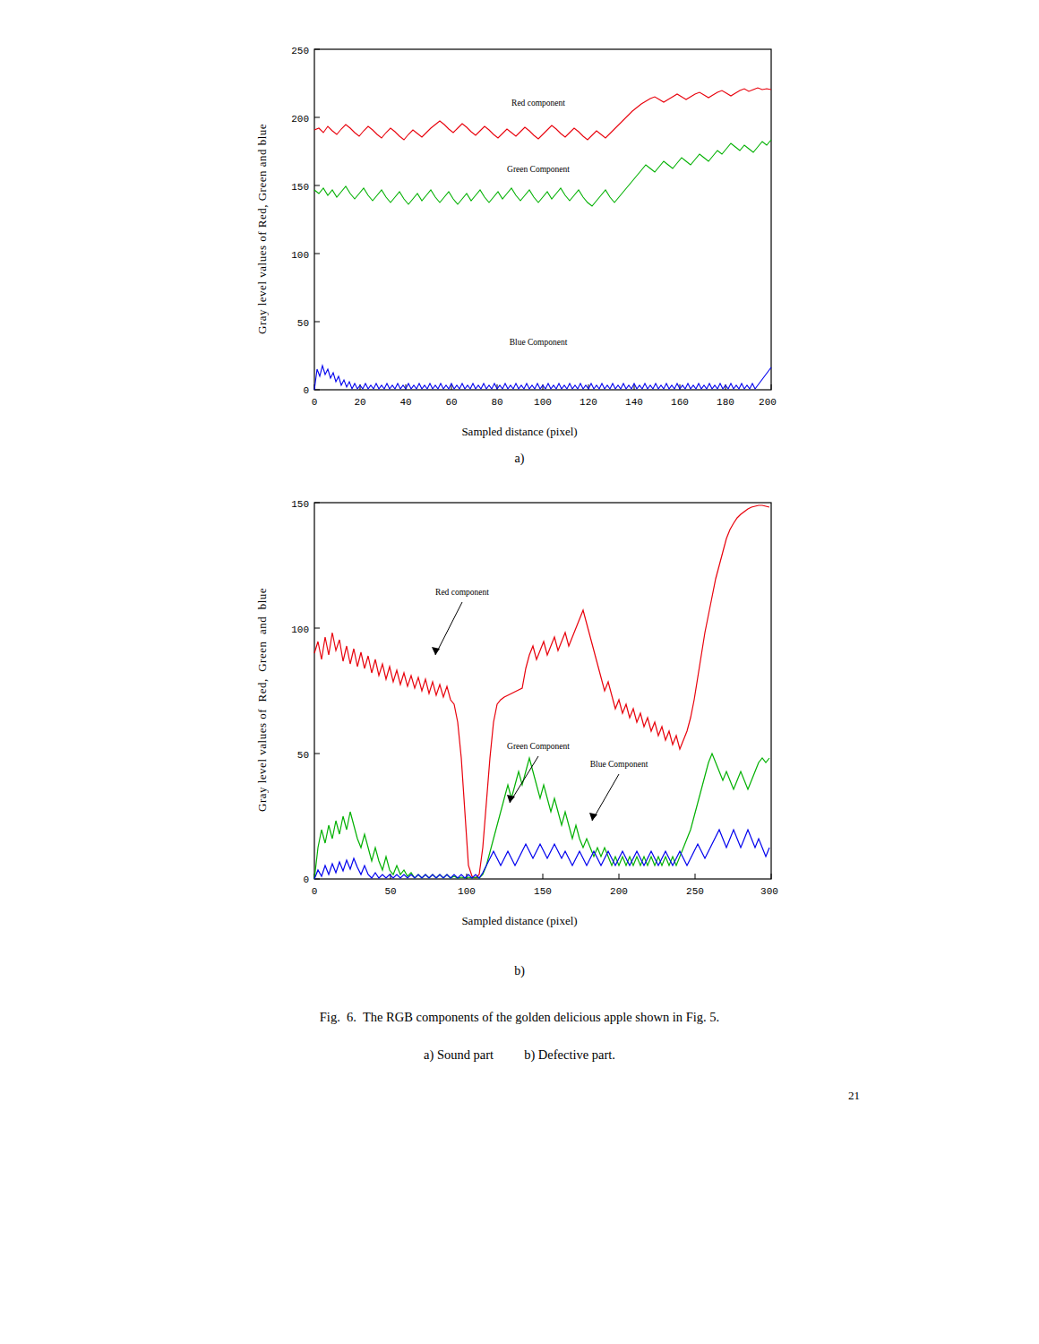Gray level values of Red, Green and blue
250 200 150 100 50 0 0 20 40 60 80 100 120 140 160 180 200 Red component Green Component Blue Component
Sampled distance (pixel)
a)
Gray level values of Red, Green and blue
150 100 50 0 0 50 100 150 200 250 300 Red component Green Component Blue Component
Sampled distance (pixel)
b)
Fig. 6. The RGB components of the golden delicious apple shown in Fig. 5. a) Sound part b) Defective part.
21